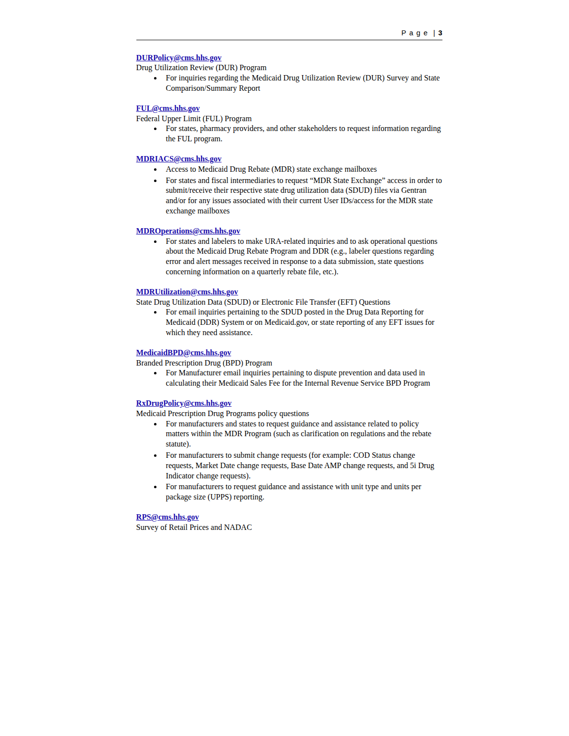P a g e | 3
DURPolicy@cms.hhs.gov
Drug Utilization Review (DUR) Program
For inquiries regarding the Medicaid Drug Utilization Review (DUR) Survey and State Comparison/Summary Report
FUL@cms.hhs.gov
Federal Upper Limit (FUL) Program
For states, pharmacy providers, and other stakeholders to request information regarding the FUL program.
MDRIACS@cms.hhs.gov
Access to Medicaid Drug Rebate (MDR) state exchange mailboxes
For states and fiscal intermediaries to request “MDR State Exchange” access in order to submit/receive their respective state drug utilization data (SDUD) files via Gentran and/or for any issues associated with their current User IDs/access for the MDR state exchange mailboxes
MDROperations@cms.hhs.gov
For states and labelers to make URA-related inquiries and to ask operational questions about the Medicaid Drug Rebate Program and DDR (e.g., labeler questions regarding error and alert messages received in response to a data submission, state questions concerning information on a quarterly rebate file, etc.).
MDRUtilization@cms.hhs.gov
State Drug Utilization Data (SDUD) or Electronic File Transfer (EFT) Questions
For email inquiries pertaining to the SDUD posted in the Drug Data Reporting for Medicaid (DDR) System or on Medicaid.gov, or state reporting of any EFT issues for which they need assistance.
MedicaidBPD@cms.hhs.gov
Branded Prescription Drug (BPD) Program
For Manufacturer email inquiries pertaining to dispute prevention and data used in calculating their Medicaid Sales Fee for the Internal Revenue Service BPD Program
RxDrugPolicy@cms.hhs.gov
Medicaid Prescription Drug Programs policy questions
For manufacturers and states to request guidance and assistance related to policy matters within the MDR Program (such as clarification on regulations and the rebate statute).
For manufacturers to submit change requests (for example: COD Status change requests, Market Date change requests, Base Date AMP change requests, and 5i Drug Indicator change requests).
For manufacturers to request guidance and assistance with unit type and units per package size (UPPS) reporting.
RPS@cms.hhs.gov
Survey of Retail Prices and NADAC